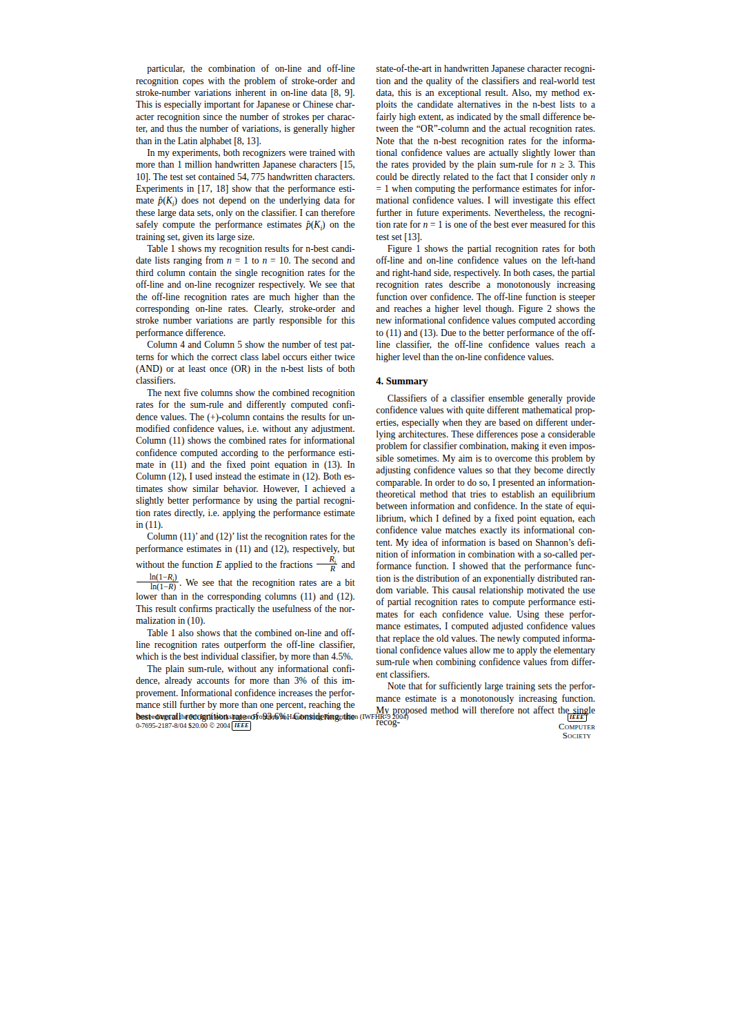particular, the combination of on-line and off-line recognition copes with the problem of stroke-order and stroke-number variations inherent in on-line data [8, 9]. This is especially important for Japanese or Chinese character recognition since the number of strokes per character, and thus the number of variations, is generally higher than in the Latin alphabet [8, 13].
In my experiments, both recognizers were trained with more than 1 million handwritten Japanese characters [15, 10]. The test set contained 54, 775 handwritten characters. Experiments in [17, 18] show that the performance estimate p̂(Ki) does not depend on the underlying data for these large data sets, only on the classifier. I can therefore safely compute the performance estimates p̂(Ki) on the training set, given its large size.
Table 1 shows my recognition results for n-best candidate lists ranging from n = 1 to n = 10. The second and third column contain the single recognition rates for the off-line and on-line recognizer respectively. We see that the off-line recognition rates are much higher than the corresponding on-line rates. Clearly, stroke-order and stroke number variations are partly responsible for this performance difference.
Column 4 and Column 5 show the number of test patterns for which the correct class label occurs either twice (AND) or at least once (OR) in the n-best lists of both classifiers.
The next five columns show the combined recognition rates for the sum-rule and differently computed confidence values. The (+)-column contains the results for unmodified confidence values, i.e. without any adjustment. Column (11) shows the combined rates for informational confidence computed according to the performance estimate in (11) and the fixed point equation in (13). In Column (12), I used instead the estimate in (12). Both estimates show similar behavior. However, I achieved a slightly better performance by using the partial recognition rates directly, i.e. applying the performance estimate in (11).
Column (11)’ and (12)’ list the recognition rates for the performance estimates in (11) and (12), respectively, but without the function E applied to the fractions Ri R and ln(1−Ri) ln(1−R). We see that the recognition rates are a bit lower than in the corresponding columns (11) and (12). This result confirms practically the usefulness of the normalization in (10).
Table 1 also shows that the combined on-line and off-line recognition rates outperform the off-line classifier, which is the best individual classifier, by more than 4.5%.
The plain sum-rule, without any informational confidence, already accounts for more than 3% of this improvement. Informational confidence increases the performance still further by more than one percent, reaching the best overall recognition rate of 93.6%. Considering the state-of-the-art in handwritten Japanese character recognition and the quality of the classifiers and real-world test data, this is an exceptional result. Also, my method exploits the candidate alternatives in the n-best lists to a fairly high extent, as indicated by the small difference between the “OR”-column and the actual recognition rates. Note that the n-best recognition rates for the informational confidence values are actually slightly lower than the rates provided by the plain sum-rule for n ≥ 3. This could be directly related to the fact that I consider only n = 1 when computing the performance estimates for informational confidence values. I will investigate this effect further in future experiments. Nevertheless, the recognition rate for n = 1 is one of the best ever measured for this test set [13].
Figure 1 shows the partial recognition rates for both off-line and on-line confidence values on the left-hand and right-hand side, respectively. In both cases, the partial recognition rates describe a monotonously increasing function over confidence. The off-line function is steeper and reaches a higher level though. Figure 2 shows the new informational confidence values computed according to (11) and (13). Due to the better performance of the off-line classifier, the off-line confidence values reach a higher level than the on-line confidence values.
4. Summary
Classifiers of a classifier ensemble generally provide confidence values with quite different mathematical properties, especially when they are based on different underlying architectures. These differences pose a considerable problem for classifier combination, making it even impossible sometimes. My aim is to overcome this problem by adjusting confidence values so that they become directly comparable. In order to do so, I presented an information-theoretical method that tries to establish an equilibrium between information and confidence. In the state of equilibrium, which I defined by a fixed point equation, each confidence value matches exactly its informational content. My idea of information is based on Shannon’s definition of information in combination with a so-called performance function. I showed that the performance function is the distribution of an exponentially distributed random variable. This causal relationship motivated the use of partial recognition rates to compute performance estimates for each confidence value. Using these performance estimates, I computed adjusted confidence values that replace the old values. The newly computed informational confidence values allow me to apply the elementary sum-rule when combining confidence values from different classifiers.
Note that for sufficiently large training sets the performance estimate is a monotonously increasing function. My proposed method will therefore not affect the single recog-
Proceedings of the 9th Int’l Workshop on Frontiers in Handwriting Recognition (IWFHR-9 2004)
0-7695-2187-8/04 $20.00 © 2004 IEEE
IEEE Computer Society